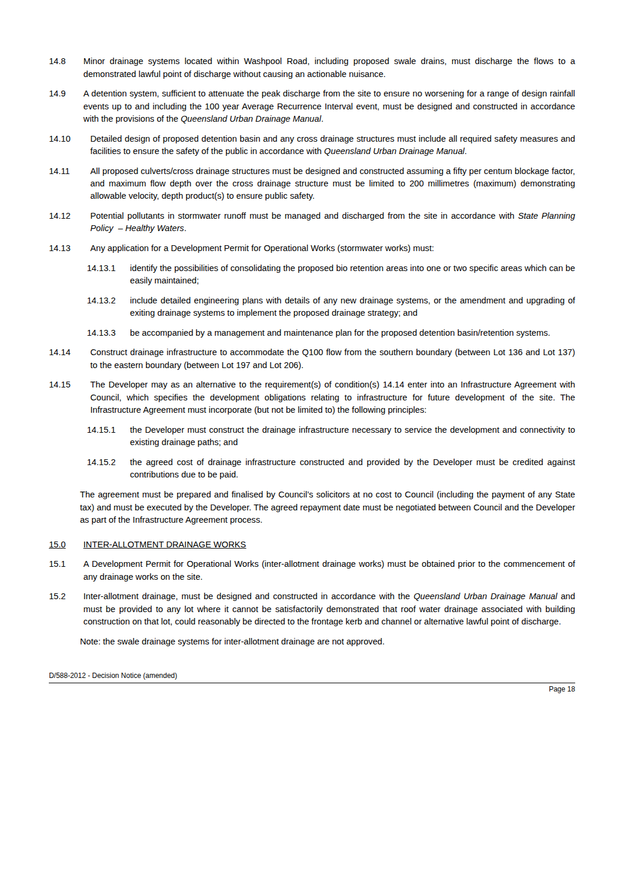14.8
Minor drainage systems located within Washpool Road, including proposed swale drains, must discharge the flows to a demonstrated lawful point of discharge without causing an actionable nuisance.
14.9
A detention system, sufficient to attenuate the peak discharge from the site to ensure no worsening for a range of design rainfall events up to and including the 100 year Average Recurrence Interval event, must be designed and constructed in accordance with the provisions of the Queensland Urban Drainage Manual.
14.10
Detailed design of proposed detention basin and any cross drainage structures must include all required safety measures and facilities to ensure the safety of the public in accordance with Queensland Urban Drainage Manual.
14.11
All proposed culverts/cross drainage structures must be designed and constructed assuming a fifty per centum blockage factor, and maximum flow depth over the cross drainage structure must be limited to 200 millimetres (maximum) demonstrating allowable velocity, depth product(s) to ensure public safety.
14.12
Potential pollutants in stormwater runoff must be managed and discharged from the site in accordance with State Planning Policy – Healthy Waters.
14.13
Any application for a Development Permit for Operational Works (stormwater works) must:
14.13.1
identify the possibilities of consolidating the proposed bio retention areas into one or two specific areas which can be easily maintained;
14.13.2
include detailed engineering plans with details of any new drainage systems, or the amendment and upgrading of exiting drainage systems to implement the proposed drainage strategy; and
14.13.3
be accompanied by a management and maintenance plan for the proposed detention basin/retention systems.
14.14
Construct drainage infrastructure to accommodate the Q100 flow from the southern boundary (between Lot 136 and Lot 137) to the eastern boundary (between Lot 197 and Lot 206).
14.15
The Developer may as an alternative to the requirement(s) of condition(s) 14.14 enter into an Infrastructure Agreement with Council, which specifies the development obligations relating to infrastructure for future development of the site. The Infrastructure Agreement must incorporate (but not be limited to) the following principles:
14.15.1
the Developer must construct the drainage infrastructure necessary to service the development and connectivity to existing drainage paths; and
14.15.2
the agreed cost of drainage infrastructure constructed and provided by the Developer must be credited against contributions due to be paid.
The agreement must be prepared and finalised by Council’s solicitors at no cost to Council (including the payment of any State tax) and must be executed by the Developer. The agreed repayment date must be negotiated between Council and the Developer as part of the Infrastructure Agreement process.
15.0 INTER-ALLOTMENT DRAINAGE WORKS
15.1
A Development Permit for Operational Works (inter-allotment drainage works) must be obtained prior to the commencement of any drainage works on the site.
15.2
Inter-allotment drainage, must be designed and constructed in accordance with the Queensland Urban Drainage Manual and must be provided to any lot where it cannot be satisfactorily demonstrated that roof water drainage associated with building construction on that lot, could reasonably be directed to the frontage kerb and channel or alternative lawful point of discharge.
Note: the swale drainage systems for inter-allotment drainage are not approved.
D/588-2012 - Decision Notice (amended)
Page 18